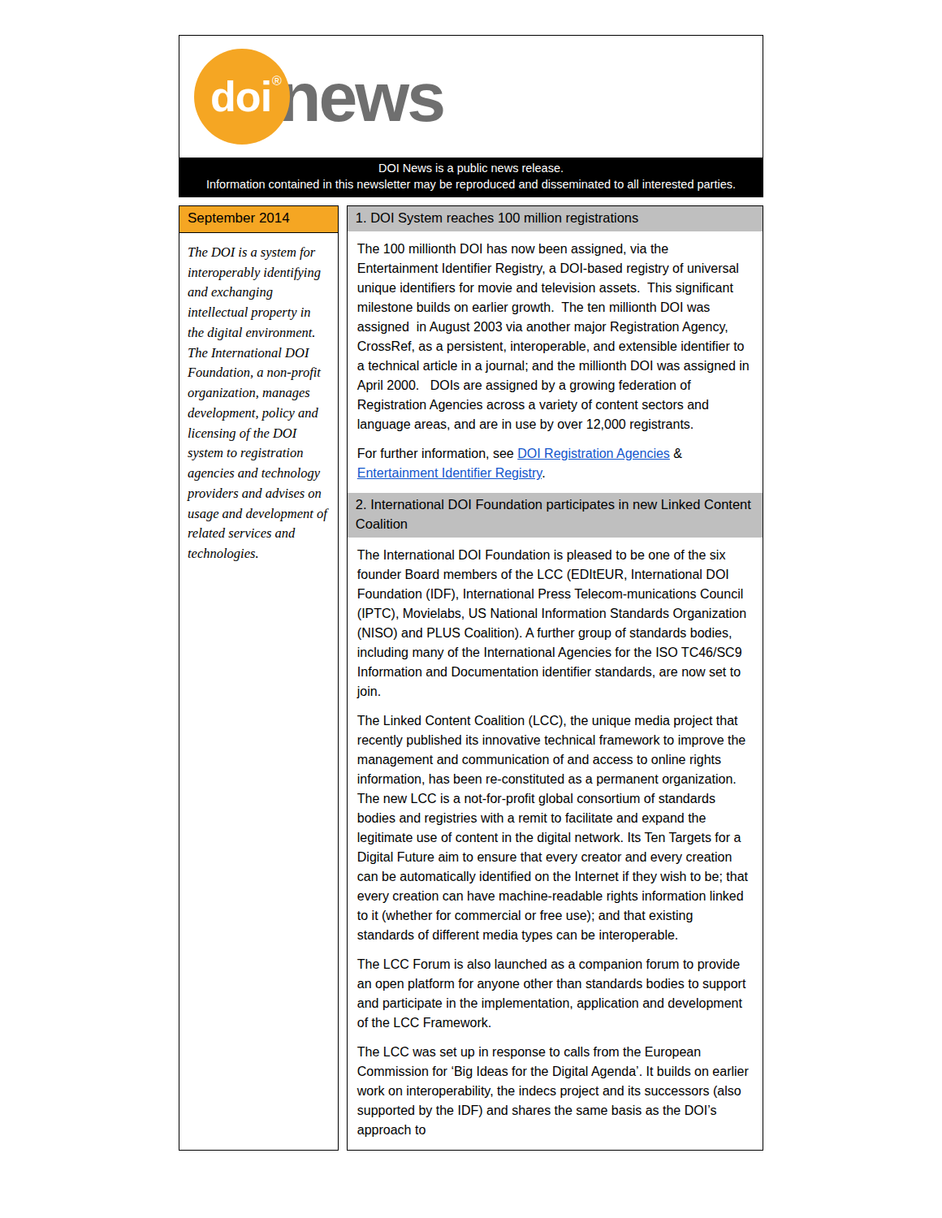doi®
news
DOI News is a public news release.
Information contained in this newsletter may be reproduced and disseminated to all interested parties.
September 2014
The DOI is a system for interoperably identifying and exchanging intellectual property in the digital environment. The International DOI Foundation, a non-profit organization, manages development, policy and licensing of the DOI system to registration agencies and technology providers and advises on usage and development of related services and technologies.
1. DOI System reaches 100 million registrations
The 100 millionth DOI has now been assigned, via the Entertainment Identifier Registry, a DOI-based registry of universal unique identifiers for movie and television assets. This significant milestone builds on earlier growth. The ten millionth DOI was assigned in August 2003 via another major Registration Agency, CrossRef, as a persistent, interoperable, and extensible identifier to a technical article in a journal; and the millionth DOI was assigned in April 2000. DOIs are assigned by a growing federation of Registration Agencies across a variety of content sectors and language areas, and are in use by over 12,000 registrants.
For further information, see DOI Registration Agencies & Entertainment Identifier Registry.
2. International DOI Foundation participates in new Linked Content Coalition
The International DOI Foundation is pleased to be one of the six founder Board members of the LCC (EDItEUR, International DOI Foundation (IDF), International Press Telecom-munications Council (IPTC), Movielabs, US National Information Standards Organization (NISO) and PLUS Coalition). A further group of standards bodies, including many of the International Agencies for the ISO TC46/SC9 Information and Documentation identifier standards, are now set to join.
The Linked Content Coalition (LCC), the unique media project that recently published its innovative technical framework to improve the management and communication of and access to online rights information, has been re-constituted as a permanent organization. The new LCC is a not-for-profit global consortium of standards bodies and registries with a remit to facilitate and expand the legitimate use of content in the digital network. Its Ten Targets for a Digital Future aim to ensure that every creator and every creation can be automatically identified on the Internet if they wish to be; that every creation can have machine-readable rights information linked to it (whether for commercial or free use); and that existing standards of different media types can be interoperable.
The LCC Forum is also launched as a companion forum to provide an open platform for anyone other than standards bodies to support and participate in the implementation, application and development of the LCC Framework.
The LCC was set up in response to calls from the European Commission for ‘Big Ideas for the Digital Agenda’. It builds on earlier work on interoperability, the indecs project and its successors (also supported by the IDF) and shares the same basis as the DOI’s approach to